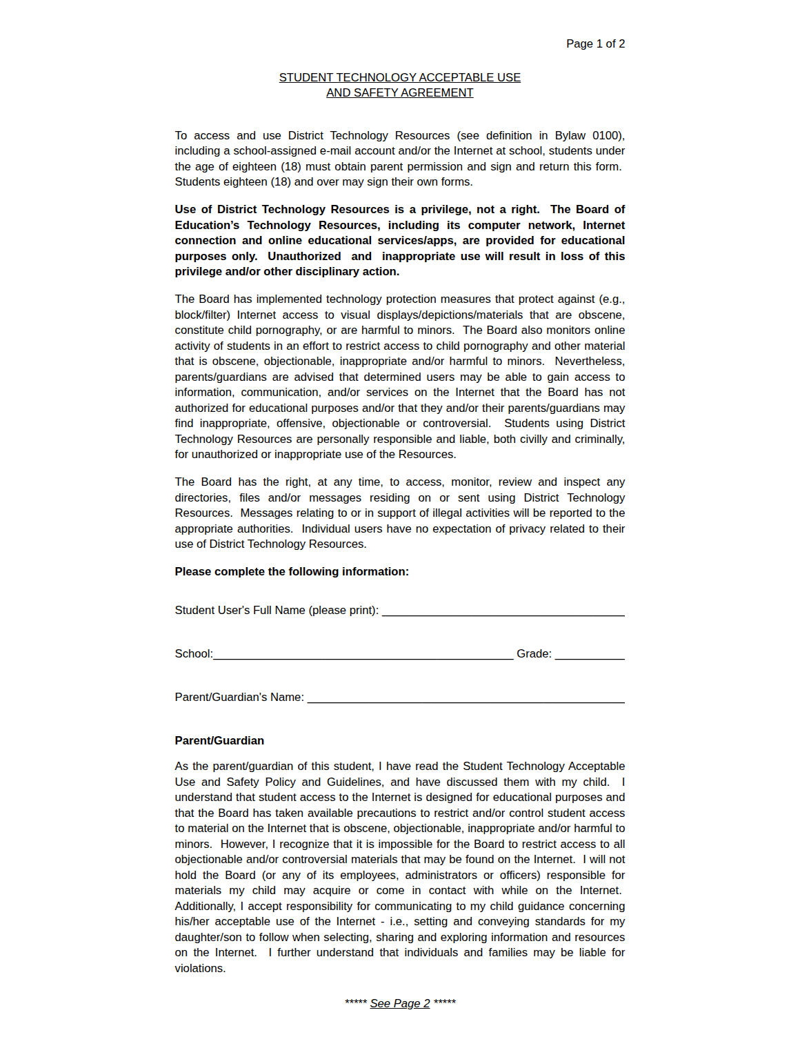Page 1 of 2
STUDENT TECHNOLOGY ACCEPTABLE USE AND SAFETY AGREEMENT
To access and use District Technology Resources (see definition in Bylaw 0100), including a school-assigned e-mail account and/or the Internet at school, students under the age of eighteen (18) must obtain parent permission and sign and return this form. Students eighteen (18) and over may sign their own forms.
Use of District Technology Resources is a privilege, not a right. The Board of Education’s Technology Resources, including its computer network, Internet connection and online educational services/apps, are provided for educational purposes only. Unauthorized and inappropriate use will result in loss of this privilege and/or other disciplinary action.
The Board has implemented technology protection measures that protect against (e.g., block/filter) Internet access to visual displays/depictions/materials that are obscene, constitute child pornography, or are harmful to minors. The Board also monitors online activity of students in an effort to restrict access to child pornography and other material that is obscene, objectionable, inappropriate and/or harmful to minors. Nevertheless, parents/guardians are advised that determined users may be able to gain access to information, communication, and/or services on the Internet that the Board has not authorized for educational purposes and/or that they and/or their parents/guardians may find inappropriate, offensive, objectionable or controversial. Students using District Technology Resources are personally responsible and liable, both civilly and criminally, for unauthorized or inappropriate use of the Resources.
The Board has the right, at any time, to access, monitor, review and inspect any directories, files and/or messages residing on or sent using District Technology Resources. Messages relating to or in support of illegal activities will be reported to the appropriate authorities. Individual users have no expectation of privacy related to their use of District Technology Resources.
Please complete the following information:
Student User's Full Name (please print): _______________________________________________________
School:_______________________________________________ Grade: ___________________________
Parent/Guardian's Name: _____________________________________________________________
Parent/Guardian
As the parent/guardian of this student, I have read the Student Technology Acceptable Use and Safety Policy and Guidelines, and have discussed them with my child. I understand that student access to the Internet is designed for educational purposes and that the Board has taken available precautions to restrict and/or control student access to material on the Internet that is obscene, objectionable, inappropriate and/or harmful to minors. However, I recognize that it is impossible for the Board to restrict access to all objectionable and/or controversial materials that may be found on the Internet. I will not hold the Board (or any of its employees, administrators or officers) responsible for materials my child may acquire or come in contact with while on the Internet. Additionally, I accept responsibility for communicating to my child guidance concerning his/her acceptable use of the Internet - i.e., setting and conveying standards for my daughter/son to follow when selecting, sharing and exploring information and resources on the Internet. I further understand that individuals and families may be liable for violations.
***** See Page 2 *****